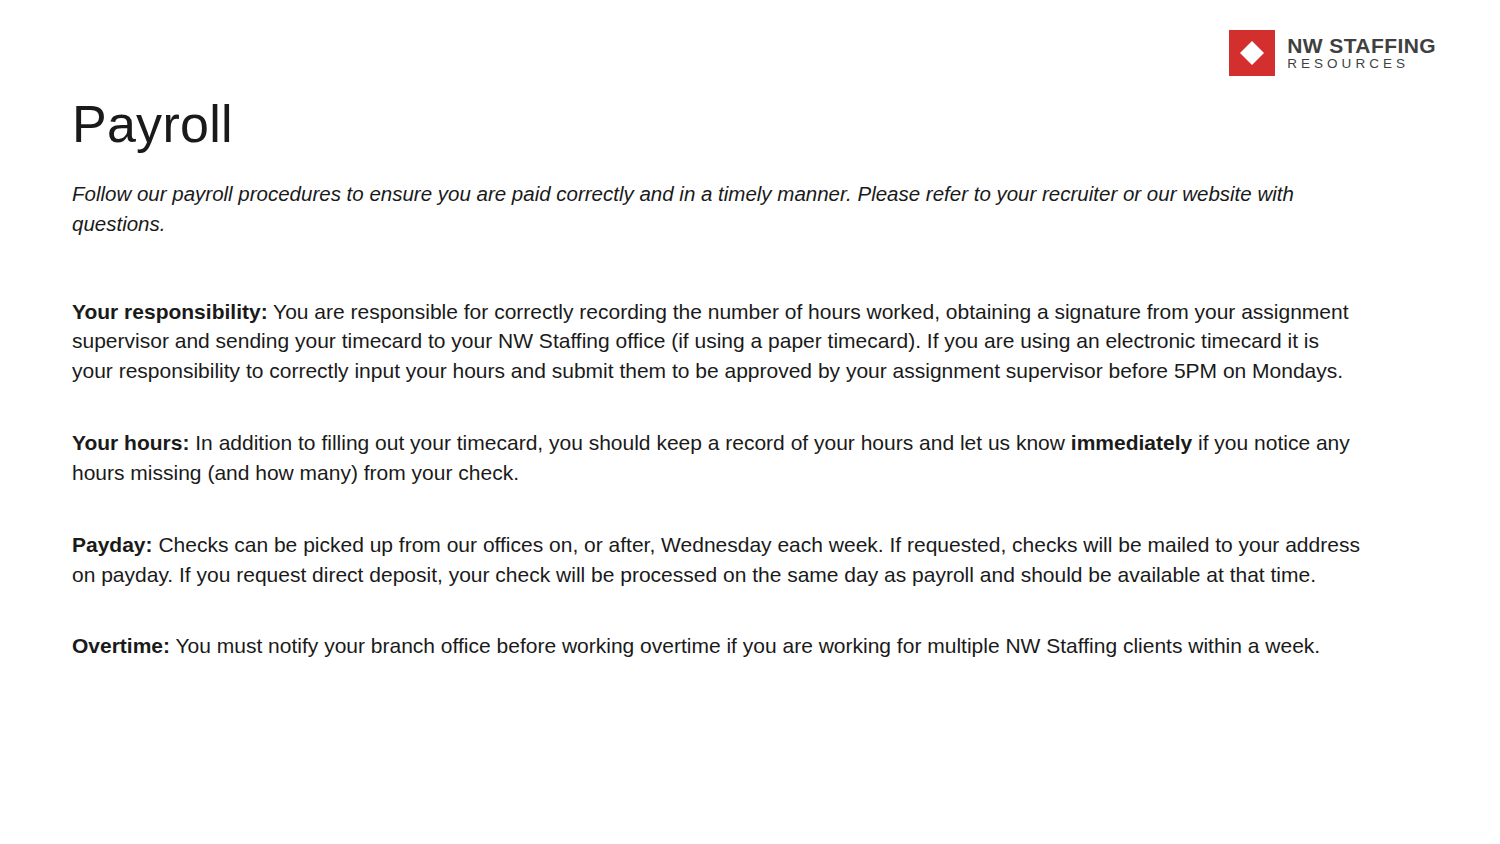NW STAFFING
RESOURCES
Payroll
Follow our payroll procedures to ensure you are paid correctly and in a timely manner. Please refer to your recruiter or our website with questions.
Your responsibility: You are responsible for correctly recording the number of hours worked, obtaining a signature from your assignment supervisor and sending your timecard to your NW Staffing office (if using a paper timecard). If you are using an electronic timecard it is your responsibility to correctly input your hours and submit them to be approved by your assignment supervisor before 5PM on Mondays.
Your hours: In addition to filling out your timecard, you should keep a record of your hours and let us know immediately if you notice any hours missing (and how many) from your check.
Payday: Checks can be picked up from our offices on, or after, Wednesday each week. If requested, checks will be mailed to your address on payday. If you request direct deposit, your check will be processed on the same day as payroll and should be available at that time.
Overtime: You must notify your branch office before working overtime if you are working for multiple NW Staffing clients within a week.